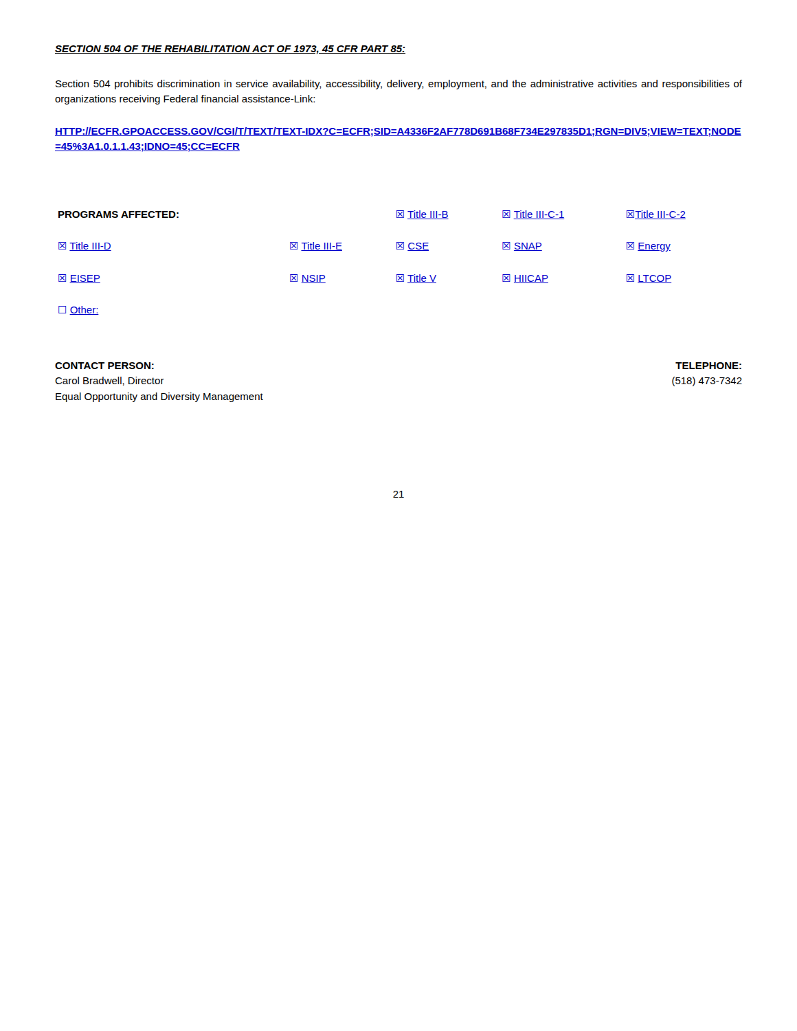SECTION 504 OF THE REHABILITATION ACT OF 1973, 45 CFR PART 85:
Section 504 prohibits discrimination in service availability, accessibility, delivery, employment, and the administrative activities and responsibilities of organizations receiving Federal financial assistance-Link:
HTTP://ECFR.GPOACCESS.GOV/CGI/T/TEXT/TEXT-IDX?C=ECFR;SID=A4336F2AF778D691B68F734E297835D1;RGN=DIV5;VIEW=TEXT;NODE=45%3A1.0.1.1.43;IDNO=45;CC=ECFR
| PROGRAMS AFFECTED: | | ☒ Title III-B | ☒ Title III-C-1 | ☒ Title III-C-2 |
| ☒ Title III-D | ☒ Title III-E | ☒ CSE | ☒ SNAP | ☒ Energy |
| ☒ EISEP | ☒ NSIP | ☒ Title V | ☒ HIICAP | ☒ LTCOP |
| ☐ Other: |
| CONTACT PERSON: | TELEPHONE: |
| Carol Bradwell, Director | (518) 473-7342 |
| Equal Opportunity and Diversity Management | |
21